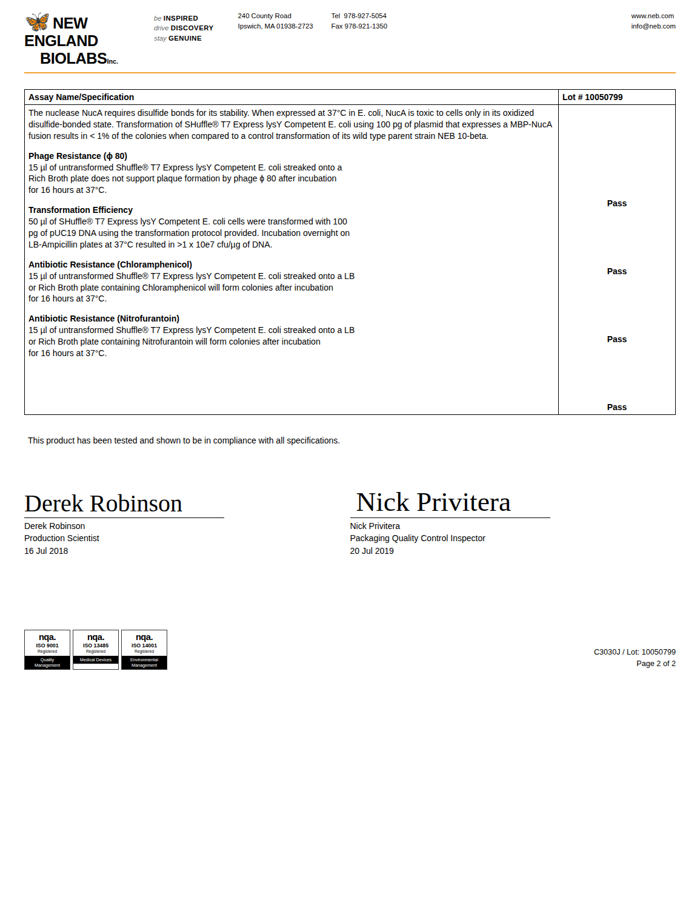🦋 NEW ENGLAND
BIOLABS Inc.
be INSPIRED
drive DISCOVERY
stay GENUINE
240 County Road
Ipswich, MA 01938-2723
Tel 978-927-5054
Fax 978-921-1350
www.neb.com
info@neb.com
| Assay Name/Specification | Lot # 10050799 |
| --- | --- |
| The nuclease NucA requires disulfide bonds for its stability. When expressed at 37°C in E. coli, NucA is toxic to cells only in its oxidized disulfide-bonded state. Transformation of SHuffle® T7 Express lysY Competent E. coli using 100 pg of plasmid that expresses a MBP-NucA fusion results in < 1% of the colonies when compared to a control transformation of its wild type parent strain NEB 10-beta. Phage Resistance (ϕ 80) 15 µl of untransformed Shuffle® T7 Express lysY Competent E. coli streaked onto a Rich Broth plate does not support plaque formation by phage ϕ 80 after incubation for 16 hours at 37°C. Transformation Efficiency 50 µl of SHuffle® T7 Express lysY Competent E. coli cells were transformed with 100 pg of pUC19 DNA using the transformation protocol provided. Incubation overnight on LB-Ampicillin plates at 37°C resulted in >1 x 10e7 cfu/µg of DNA. Antibiotic Resistance (Chloramphenicol) 15 µl of untransformed Shuffle® T7 Express lysY Competent E. coli streaked onto a LB or Rich Broth plate containing Chloramphenicol will form colonies after incubation for 16 hours at 37°C. Antibiotic Resistance (Nitrofurantoin) 15 µl of untransformed Shuffle® T7 Express lysY Competent E. coli streaked onto a LB or Rich Broth plate containing Nitrofurantoin will form colonies after incubation for 16 hours at 37°C. | Pass Pass Pass Pass |
This product has been tested and shown to be in compliance with all specifications.
| Derek Robinson Derek Robinson Production Scientist 16 Jul 2018 | Nick Privitera Nick Privitera Packaging Quality Control Inspector 20 Jul 2019 |
nqa.
ISO 9001
Registered
Quality
Management
nqa.
ISO 13485
Registered
Medical Devices
nqa.
ISO 14001
Registered
Environmental
Management
C3030J / Lot: 10050799
Page 2 of 2